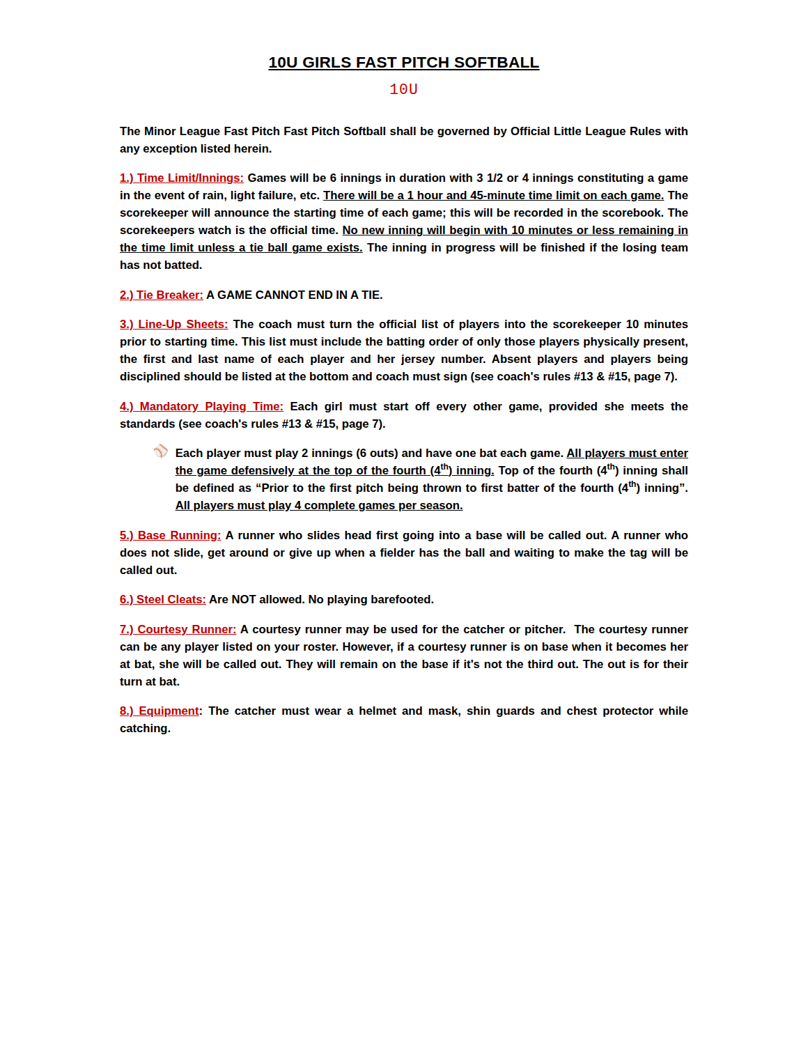10U GIRLS FAST PITCH SOFTBALL
10U
The Minor League Fast Pitch Fast Pitch Softball shall be governed by Official Little League Rules with any exception listed herein.
1.) Time Limit/Innings: Games will be 6 innings in duration with 3 1/2 or 4 innings constituting a game in the event of rain, light failure, etc. There will be a 1 hour and 45-minute time limit on each game. The scorekeeper will announce the starting time of each game; this will be recorded in the scorebook. The scorekeepers watch is the official time. No new inning will begin with 10 minutes or less remaining in the time limit unless a tie ball game exists. The inning in progress will be finished if the losing team has not batted.
2.) Tie Breaker: A GAME CANNOT END IN A TIE.
3.) Line-Up Sheets: The coach must turn the official list of players into the scorekeeper 10 minutes prior to starting time. This list must include the batting order of only those players physically present, the first and last name of each player and her jersey number. Absent players and players being disciplined should be listed at the bottom and coach must sign (see coach's rules #13 & #15, page 7).
4.) Mandatory Playing Time: Each girl must start off every other game, provided she meets the standards (see coach's rules #13 & #15, page 7).
⚾Each player must play 2 innings (6 outs) and have one bat each game. All players must enter the game defensively at the top of the fourth (4th) inning. Top of the fourth (4th) inning shall be defined as “Prior to the first pitch being thrown to first batter of the fourth (4th) inning”. All players must play 4 complete games per season.
5.) Base Running: A runner who slides head first going into a base will be called out. A runner who does not slide, get around or give up when a fielder has the ball and waiting to make the tag will be called out.
6.) Steel Cleats: Are NOT allowed. No playing barefooted.
7.) Courtesy Runner: A courtesy runner may be used for the catcher or pitcher. The courtesy runner can be any player listed on your roster. However, if a courtesy runner is on base when it becomes her at bat, she will be called out. They will remain on the base if it's not the third out. The out is for their turn at bat.
8.) Equipment: The catcher must wear a helmet and mask, shin guards and chest protector while catching.